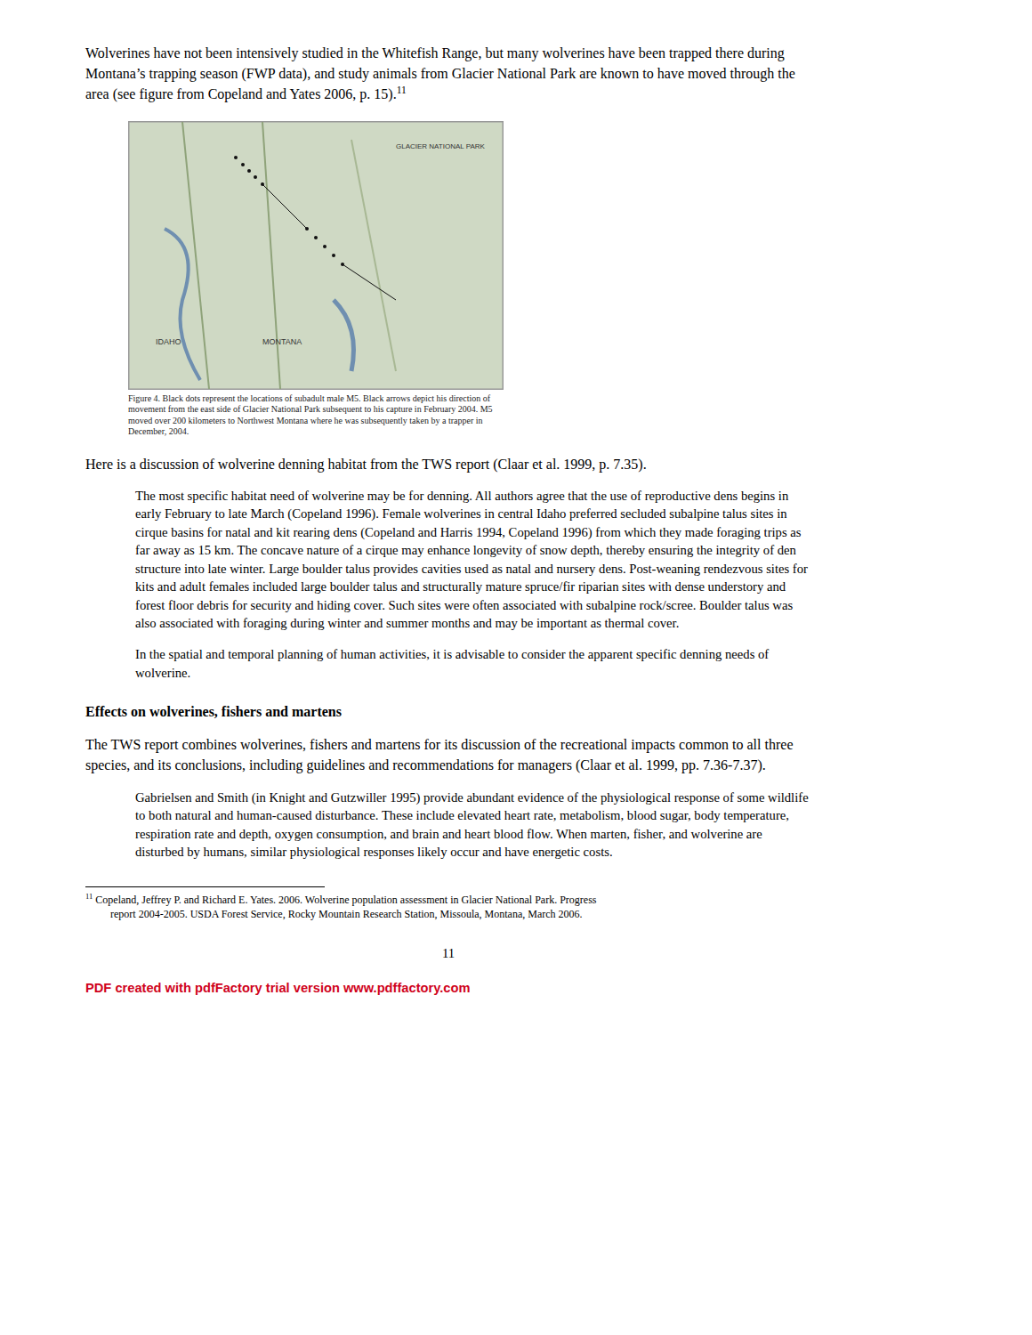Wolverines have not been intensively studied in the Whitefish Range, but many wolverines have been trapped there during Montana’s trapping season (FWP data), and study animals from Glacier National Park are known to have moved through the area (see figure from Copeland and Yates 2006, p. 15).11
Figure 4. Black dots represent the locations of subadult male M5. Black arrows depict his direction of movement from the east side of Glacier National Park subsequent to his capture in February 2004. M5 moved over 200 kilometers to Northwest Montana where he was subsequently taken by a trapper in December, 2004.
Here is a discussion of wolverine denning habitat from the TWS report (Claar et al. 1999, p. 7.35).
The most specific habitat need of wolverine may be for denning. All authors agree that the use of reproductive dens begins in early February to late March (Copeland 1996). Female wolverines in central Idaho preferred secluded subalpine talus sites in cirque basins for natal and kit rearing dens (Copeland and Harris 1994, Copeland 1996) from which they made foraging trips as far away as 15 km. The concave nature of a cirque may enhance longevity of snow depth, thereby ensuring the integrity of den structure into late winter. Large boulder talus provides cavities used as natal and nursery dens. Post-weaning rendezvous sites for kits and adult females included large boulder talus and structurally mature spruce/fir riparian sites with dense understory and forest floor debris for security and hiding cover. Such sites were often associated with subalpine rock/scree. Boulder talus was also associated with foraging during winter and summer months and may be important as thermal cover.
In the spatial and temporal planning of human activities, it is advisable to consider the apparent specific denning needs of wolverine.
Effects on wolverines, fishers and martens
The TWS report combines wolverines, fishers and martens for its discussion of the recreational impacts common to all three species, and its conclusions, including guidelines and recommendations for managers (Claar et al. 1999, pp. 7.36-7.37).
Gabrielsen and Smith (in Knight and Gutzwiller 1995) provide abundant evidence of the physiological response of some wildlife to both natural and human-caused disturbance. These include elevated heart rate, metabolism, blood sugar, body temperature, respiration rate and depth, oxygen consumption, and brain and heart blood flow. When marten, fisher, and wolverine are disturbed by humans, similar physiological responses likely occur and have energetic costs.
11 Copeland, Jeffrey P. and Richard E. Yates. 2006. Wolverine population assessment in Glacier National Park. Progress report 2004-2005. USDA Forest Service, Rocky Mountain Research Station, Missoula, Montana, March 2006.
11
PDF created with pdfFactory trial version www.pdffactory.com